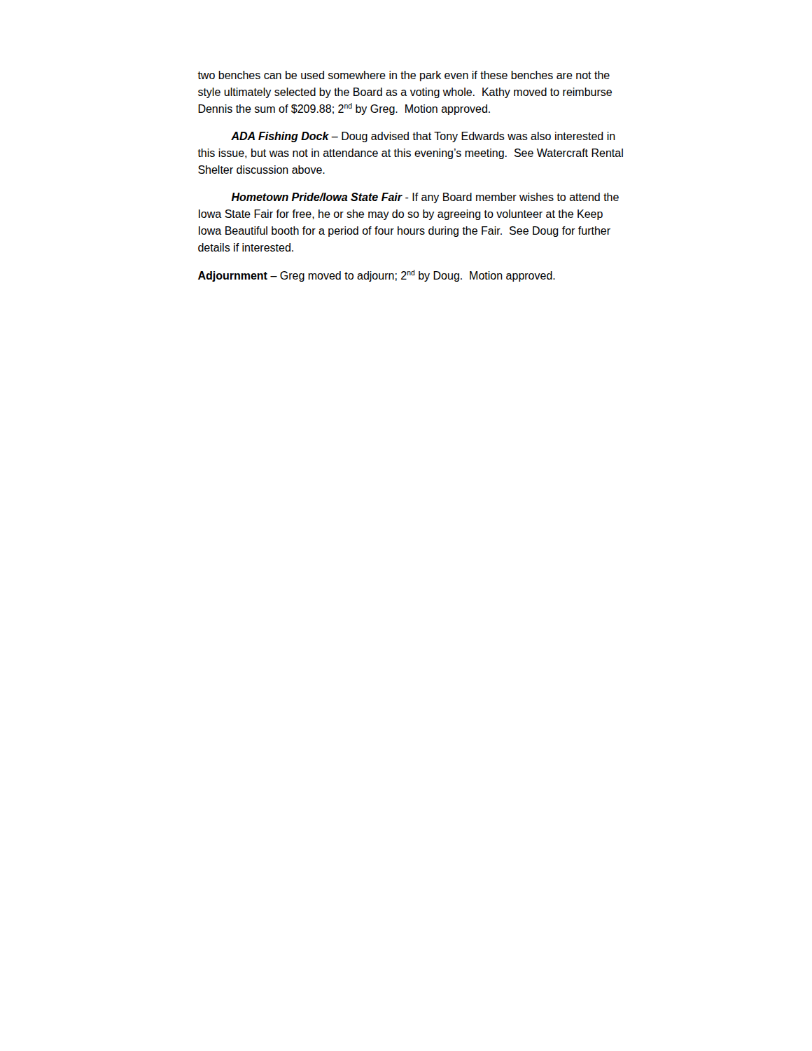two benches can be used somewhere in the park even if these benches are not the style ultimately selected by the Board as a voting whole. Kathy moved to reimburse Dennis the sum of $209.88; 2nd by Greg. Motion approved.
ADA Fishing Dock – Doug advised that Tony Edwards was also interested in this issue, but was not in attendance at this evening’s meeting. See Watercraft Rental Shelter discussion above.
Hometown Pride/Iowa State Fair - If any Board member wishes to attend the Iowa State Fair for free, he or she may do so by agreeing to volunteer at the Keep Iowa Beautiful booth for a period of four hours during the Fair. See Doug for further details if interested.
Adjournment – Greg moved to adjourn; 2nd by Doug. Motion approved.